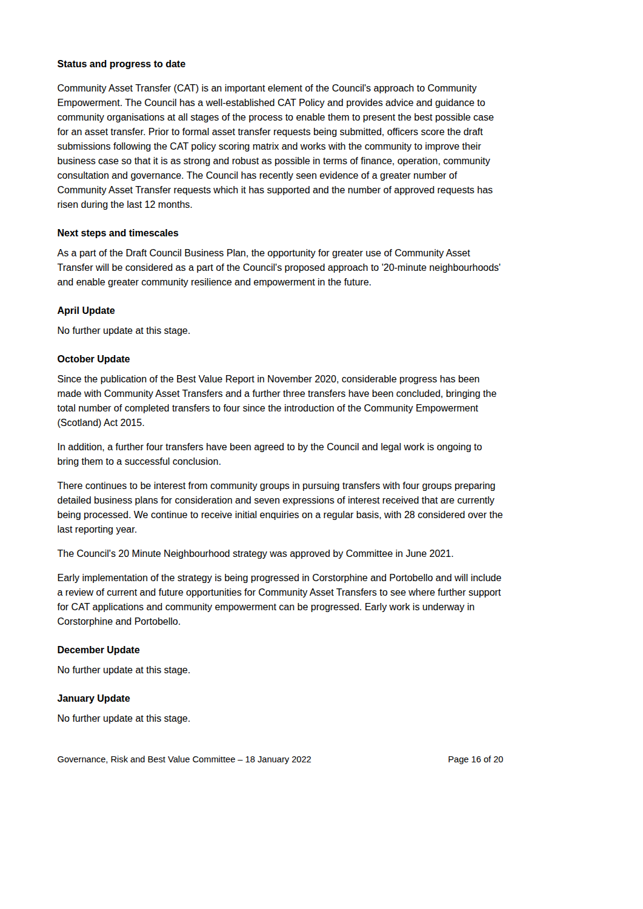Status and progress to date
Community Asset Transfer (CAT) is an important element of the Council's approach to Community Empowerment. The Council has a well-established CAT Policy and provides advice and guidance to community organisations at all stages of the process to enable them to present the best possible case for an asset transfer. Prior to formal asset transfer requests being submitted, officers score the draft submissions following the CAT policy scoring matrix and works with the community to improve their business case so that it is as strong and robust as possible in terms of finance, operation, community consultation and governance. The Council has recently seen evidence of a greater number of Community Asset Transfer requests which it has supported and the number of approved requests has risen during the last 12 months.
Next steps and timescales
As a part of the Draft Council Business Plan, the opportunity for greater use of Community Asset Transfer will be considered as a part of the Council's proposed approach to '20-minute neighbourhoods' and enable greater community resilience and empowerment in the future.
April Update
No further update at this stage.
October Update
Since the publication of the Best Value Report in November 2020, considerable progress has been made with Community Asset Transfers and a further three transfers have been concluded, bringing the total number of completed transfers to four since the introduction of the Community Empowerment (Scotland) Act 2015.
In addition, a further four transfers have been agreed to by the Council and legal work is ongoing to bring them to a successful conclusion.
There continues to be interest from community groups in pursuing transfers with four groups preparing detailed business plans for consideration and seven expressions of interest received that are currently being processed. We continue to receive initial enquiries on a regular basis, with 28 considered over the last reporting year.
The Council's 20 Minute Neighbourhood strategy was approved by Committee in June 2021.
Early implementation of the strategy is being progressed in Corstorphine and Portobello and will include a review of current and future opportunities for Community Asset Transfers to see where further support for CAT applications and community empowerment can be progressed. Early work is underway in Corstorphine and Portobello.
December Update
No further update at this stage.
January Update
No further update at this stage.
Governance, Risk and Best Value Committee – 18 January 2022 Page 16 of 20